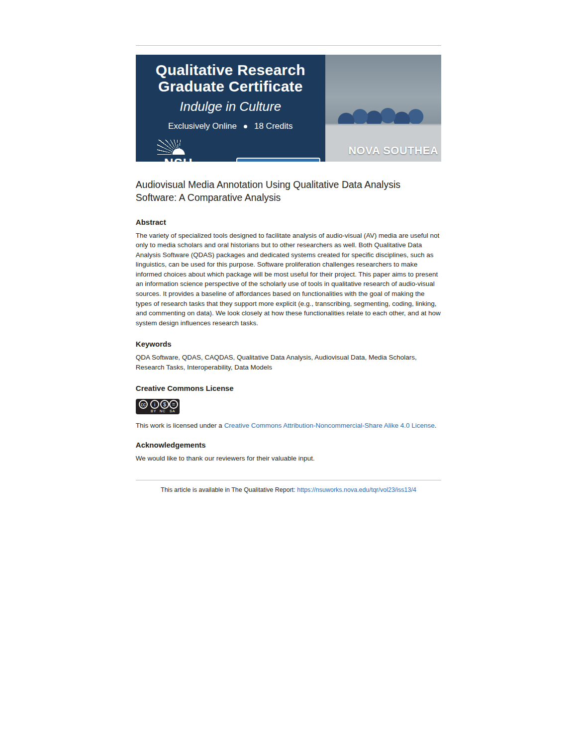Qualitative Research Graduate Certificate
Indulge in Culture
Exclusively Online 18 Credits
NSU
NOVA SOUTHEASTERN
UNIVERSITY
LEARN MORE
NOVA SOUTHEA
Audiovisual Media Annotation Using Qualitative Data Analysis Software: A Comparative Analysis
Abstract
The variety of specialized tools designed to facilitate analysis of audio-visual (AV) media are useful not only to media scholars and oral historians but to other researchers as well. Both Qualitative Data Analysis Software (QDAS) packages and dedicated systems created for specific disciplines, such as linguistics, can be used for this purpose. Software proliferation challenges researchers to make informed choices about which package will be most useful for their project. This paper aims to present an information science perspective of the scholarly use of tools in qualitative research of audio-visual sources. It provides a baseline of affordances based on functionalities with the goal of making the types of research tasks that they support more explicit (e.g., transcribing, segmenting, coding, linking, and commenting on data). We look closely at how these functionalities relate to each other, and at how system design influences research tasks.
Keywords
QDA Software, QDAS, CAQDAS, Qualitative Data Analysis, Audiovisual Data, Media Scholars, Research Tasks, Interoperability, Data Models
Creative Commons License
cc i $ = BY NC SA
This work is licensed under a Creative Commons Attribution-Noncommercial-Share Alike 4.0 License.
Acknowledgements
We would like to thank our reviewers for their valuable input.
This article is available in The Qualitative Report: https://nsuworks.nova.edu/tqr/vol23/iss13/4